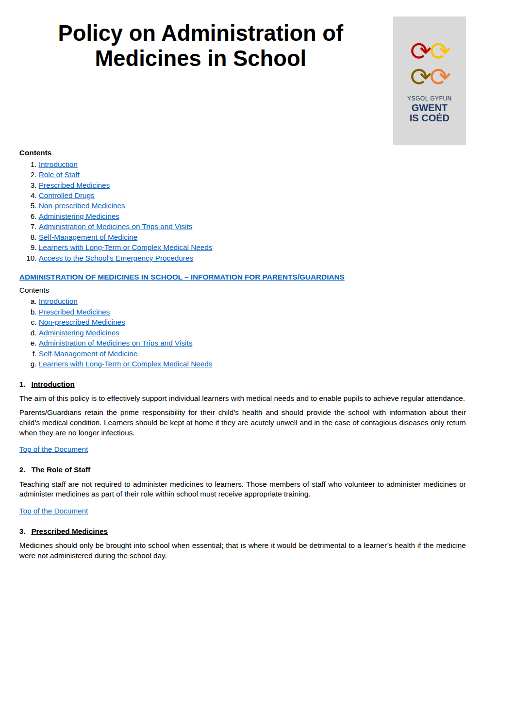Policy on Administration of Medicines in School
⟳⟳
⟳⟳
YSGOL GYFUN
GWENT
IS COĖD
Contents
Introduction
Role of Staff
Prescribed Medicines
Controlled Drugs
Non-prescribed Medicines
Administering Medicines
Administration of Medicines on Trips and Visits
Self-Management of Medicine
Learners with Long-Term or Complex Medical Needs
Access to the School’s Emergency Procedures
ADMINISTRATION OF MEDICINES IN SCHOOL – INFORMATION FOR PARENTS/GUARDIANS
Contents
Introduction
Prescribed Medicines
Non-prescribed Medicines
Administering Medicines
Administration of Medicines on Trips and Visits
Self-Management of Medicine
Learners with Long-Term or Complex Medical Needs
1. Introduction
The aim of this policy is to effectively support individual learners with medical needs and to enable pupils to achieve regular attendance.
Parents/Guardians retain the prime responsibility for their child’s health and should provide the school with information about their child’s medical condition. Learners should be kept at home if they are acutely unwell and in the case of contagious diseases only return when they are no longer infectious.
Top of the Document
2. The Role of Staff
Teaching staff are not required to administer medicines to learners. Those members of staff who volunteer to administer medicines or administer medicines as part of their role within school must receive appropriate training.
Top of the Document
3. Prescribed Medicines
Medicines should only be brought into school when essential; that is where it would be detrimental to a learner’s health if the medicine were not administered during the school day.